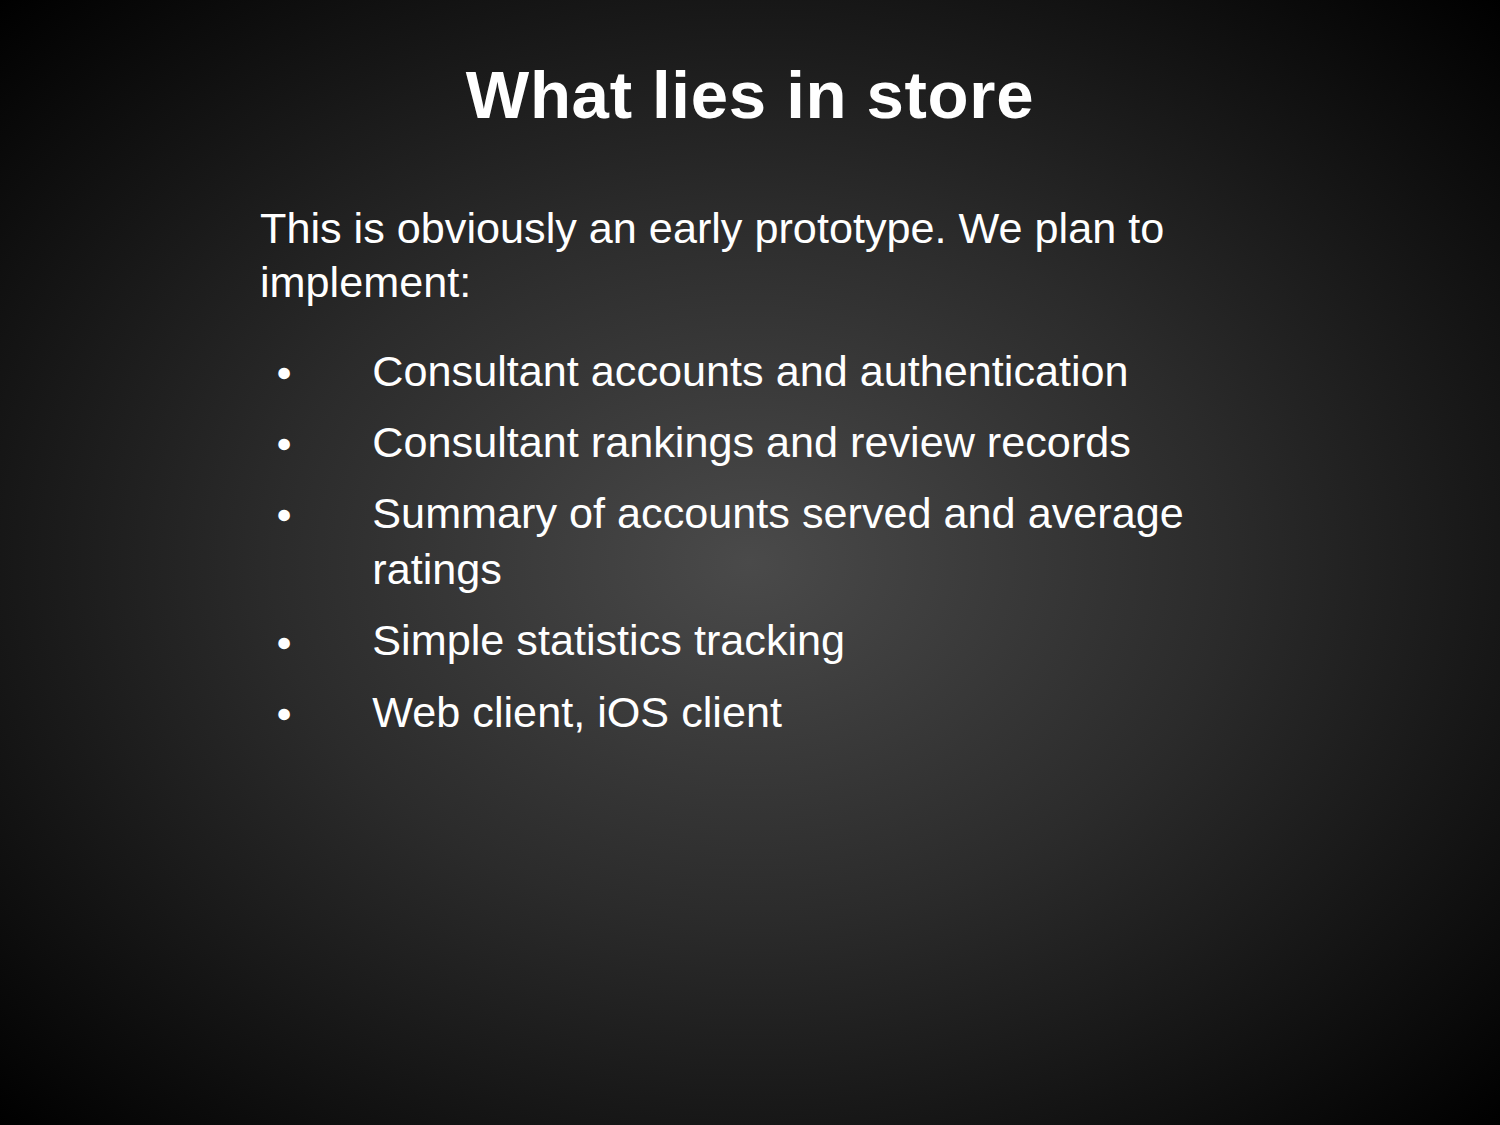What lies in store
This is obviously an early prototype. We plan to implement:
Consultant accounts and authentication
Consultant rankings and review records
Summary of accounts served and average ratings
Simple statistics tracking
Web client, iOS client